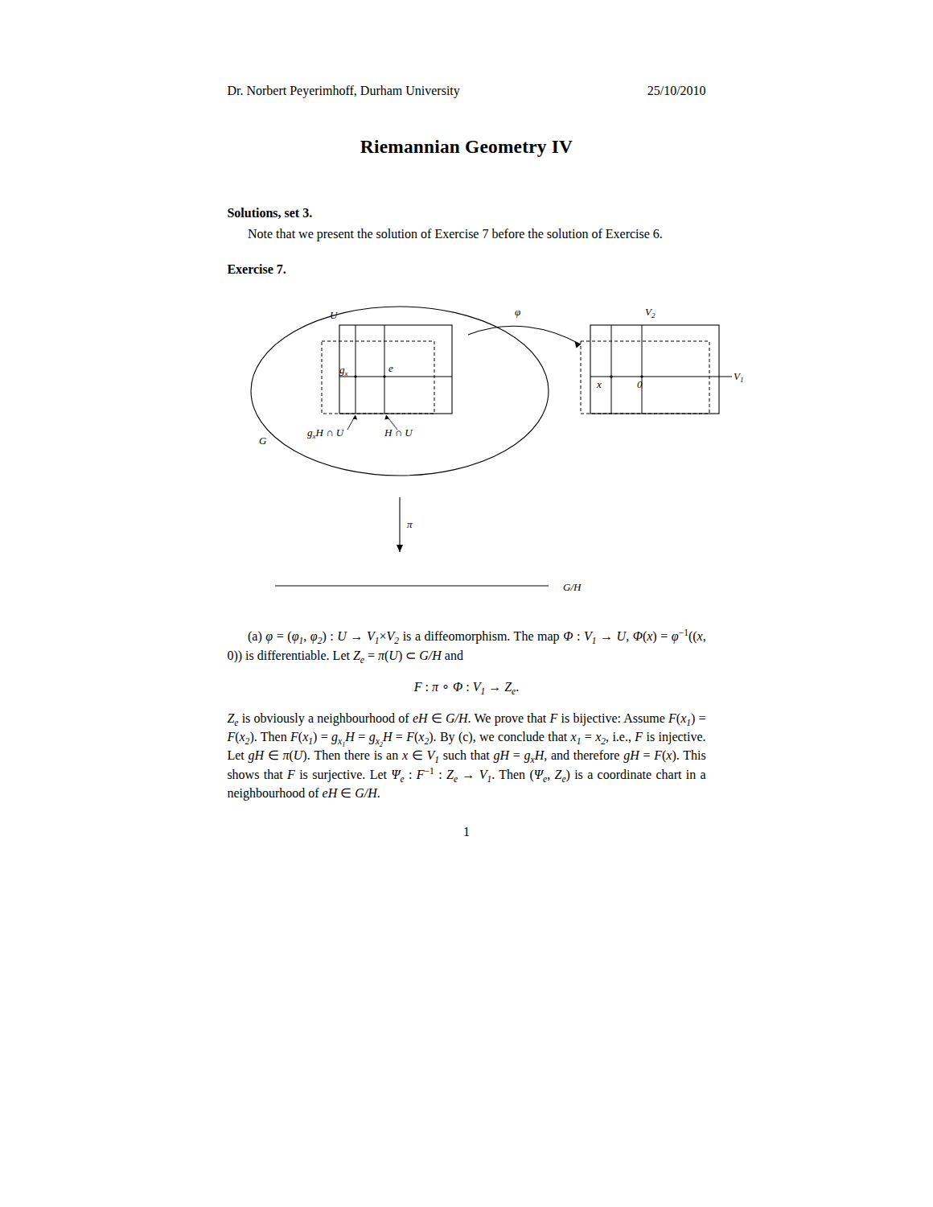Dr. Norbert Peyerimhoff, Durham University
25/10/2010
Riemannian Geometry IV
Solutions, set 3.
Note that we present the solution of Exercise 7 before the solution of Exercise 6.
Exercise 7.
U gx e gxH ∩ U H ∩ U G φ V2 V1 x 0 π G/H
(a) φ = (φ1, φ2) : U → V1×V2 is a diffeomorphism. The map Φ : V1 → U, Φ(x) = φ−1((x, 0)) is differentiable. Let Ze = π(U) ⊂ G/H and
F : π ∘ Φ : V1 → Ze.
Ze is obviously a neighbourhood of eH ∈ G/H. We prove that F is bijective: Assume F(x1) = F(x2). Then F(x1) = gx1H = gx2H = F(x2). By (c), we conclude that x1 = x2, i.e., F is injective. Let gH ∈ π(U). Then there is an x ∈ V1 such that gH = gxH, and therefore gH = F(x). This shows that F is surjective. Let Ψe : F−1 : Ze → V1. Then (Ψe, Ze) is a coordinate chart in a neighbourhood of eH ∈ G/H.
1